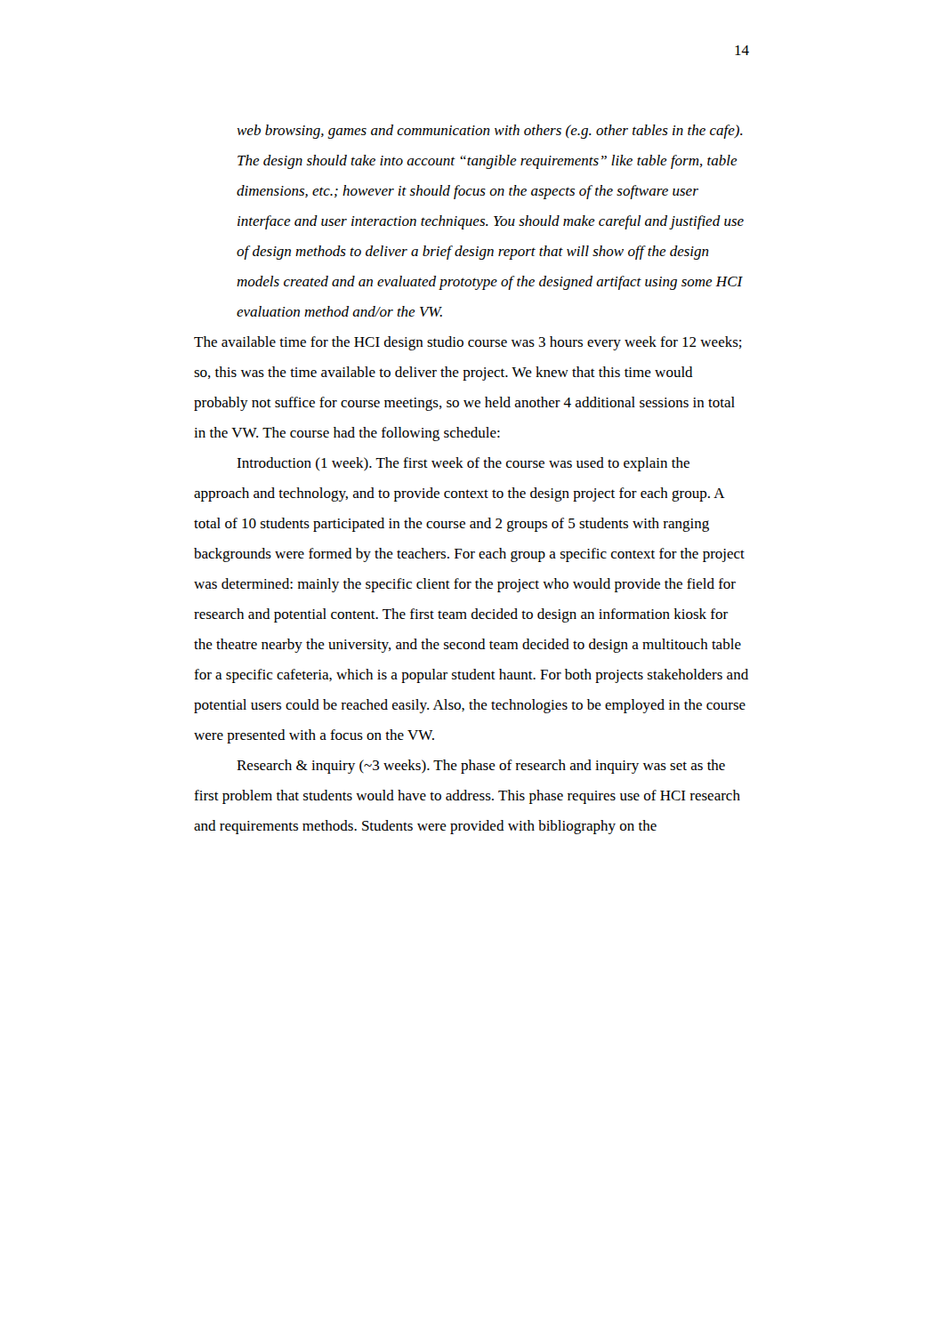14
web browsing, games and communication with others (e.g. other tables in the cafe). The design should take into account “tangible requirements” like table form, table dimensions, etc.; however it should focus on the aspects of the software user interface and user interaction techniques. You should make careful and justified use of design methods to deliver a brief design report that will show off the design models created and an evaluated prototype of the designed artifact using some HCI evaluation method and/or the VW.
The available time for the HCI design studio course was 3 hours every week for 12 weeks; so, this was the time available to deliver the project. We knew that this time would probably not suffice for course meetings, so we held another 4 additional sessions in total in the VW. The course had the following schedule:
Introduction (1 week). The first week of the course was used to explain the approach and technology, and to provide context to the design project for each group. A total of 10 students participated in the course and 2 groups of 5 students with ranging backgrounds were formed by the teachers. For each group a specific context for the project was determined: mainly the specific client for the project who would provide the field for research and potential content. The first team decided to design an information kiosk for the theatre nearby the university, and the second team decided to design a multitouch table for a specific cafeteria, which is a popular student haunt. For both projects stakeholders and potential users could be reached easily. Also, the technologies to be employed in the course were presented with a focus on the VW.
Research & inquiry (~3 weeks). The phase of research and inquiry was set as the first problem that students would have to address. This phase requires use of HCI research and requirements methods. Students were provided with bibliography on the